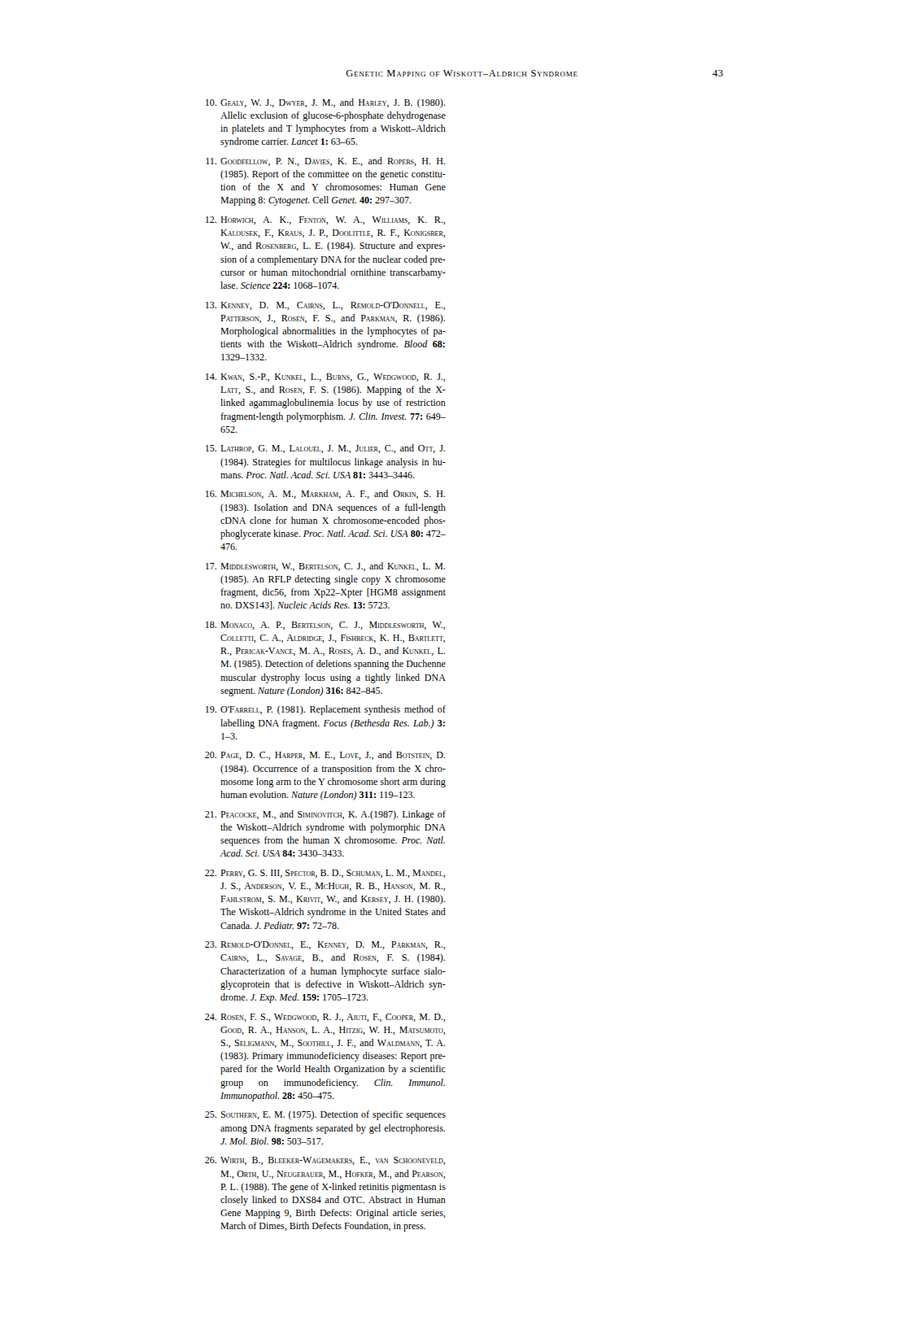Genetic Mapping of Wiskott–Aldrich Syndrome 43
Gealy, W. J., Dwyer, J. M., and Harley, J. B. (1980). Allelic exclusion of glucose-6-phosphate dehydrogenase in platelets and T lymphocytes from a Wiskott–Aldrich syndrome carrier. Lancet 1: 63–65.
Goodfellow, P. N., Davies, K. E., and Ropers, H. H. (1985). Report of the committee on the genetic constitution of the X and Y chromosomes: Human Gene Mapping 8: Cytogenet. Cell Genet. 40: 297–307.
Horwich, A. K., Fenton, W. A., Williams, K. R., Kalousek, F., Kraus, J. P., Doolittle, R. F., Konigsber, W., and Rosenberg, L. E. (1984). Structure and expression of a complementary DNA for the nuclear coded precursor or human mitochondrial ornithine transcarbamylase. Science 224: 1068–1074.
Kenney, D. M., Cairns, L., Remold-O'Donnell, E., Patterson, J., Rosen, F. S., and Parkman, R. (1986). Morphological abnormalities in the lymphocytes of patients with the Wiskott–Aldrich syndrome. Blood 68: 1329–1332.
Kwan, S.-P., Kunkel, L., Burns, G., Wedgwood, R. J., Latt, S., and Rosen, F. S. (1986). Mapping of the X-linked agammaglobulinemia locus by use of restriction fragment-length polymorphism. J. Clin. Invest. 77: 649–652.
Lathrop, G. M., Lalouel, J. M., Julier, C., and Ott, J. (1984). Strategies for multilocus linkage analysis in humans. Proc. Natl. Acad. Sci. USA 81: 3443–3446.
Michelson, A. M., Markham, A. F., and Orkin, S. H. (1983). Isolation and DNA sequences of a full-length cDNA clone for human X chromosome-encoded phosphoglycerate kinase. Proc. Natl. Acad. Sci. USA 80: 472–476.
Middlesworth, W., Bertelson, C. J., and Kunkel, L. M. (1985). An RFLP detecting single copy X chromosome fragment, dic56, from Xp22–Xpter [HGM8 assignment no. DXS143]. Nucleic Acids Res. 13: 5723.
Monaco, A. P., Bertelson, C. J., Middlesworth, W., Colletti, C. A., Aldridge, J., Fishbeck, K. H., Bartlett, R., Pericak-Vance, M. A., Roses, A. D., and Kunkel, L. M. (1985). Detection of deletions spanning the Duchenne muscular dystrophy locus using a tightly linked DNA segment. Nature (London) 316: 842–845.
O'Farrell, P. (1981). Replacement synthesis method of labelling DNA fragment. Focus (Bethesda Res. Lab.) 3: 1–3.
Page, D. C., Harper, M. E., Love, J., and Botstein, D. (1984). Occurrence of a transposition from the X chromosome long arm to the Y chromosome short arm during human evolution. Nature (London) 311: 119–123.
Peacocke, M., and Siminovitch, K. A.(1987). Linkage of the Wiskott–Aldrich syndrome with polymorphic DNA sequences from the human X chromosome. Proc. Natl. Acad. Sci. USA 84: 3430–3433.
Perry, G. S. III, Spector, B. D., Schuman, L. M., Mandel, J. S., Anderson, V. E., McHugh, R. B., Hanson, M. R., Fahlstrom, S. M., Krivit, W., and Kersey, J. H. (1980). The Wiskott–Aldrich syndrome in the United States and Canada. J. Pediatr. 97: 72–78.
Remold-O'Donnel, E., Kenney, D. M., Parkman, R., Cairns, L., Savage, B., and Rosen, F. S. (1984). Characterization of a human lymphocyte surface sialoglycoprotein that is defective in Wiskott–Aldrich syndrome. J. Exp. Med. 159: 1705–1723.
Rosen, F. S., Wedgwood, R. J., Aiuti, F., Cooper, M. D., Good, R. A., Hanson, L. A., Hitzig, W. H., Matsumoto, S., Seligmann, M., Soothill, J. F., and Waldmann, T. A. (1983). Primary immunodeficiency diseases: Report prepared for the World Health Organization by a scientific group on immunodeficiency. Clin. Immunol. Immunopathol. 28: 450–475.
Southern, E. M. (1975). Detection of specific sequences among DNA fragments separated by gel electrophoresis. J. Mol. Biol. 98: 503–517.
Wirth, B., Bleeker-Wagemakers, E., van Schooneveld, M., Orth, U., Neugebauer, M., Hofker, M., and Pearson, P. L. (1988). The gene of X-linked retinitis pigmentasn is closely linked to DXS84 and OTC. Abstract in Human Gene Mapping 9, Birth Defects: Original article series, March of Dimes, Birth Defects Foundation, in press.